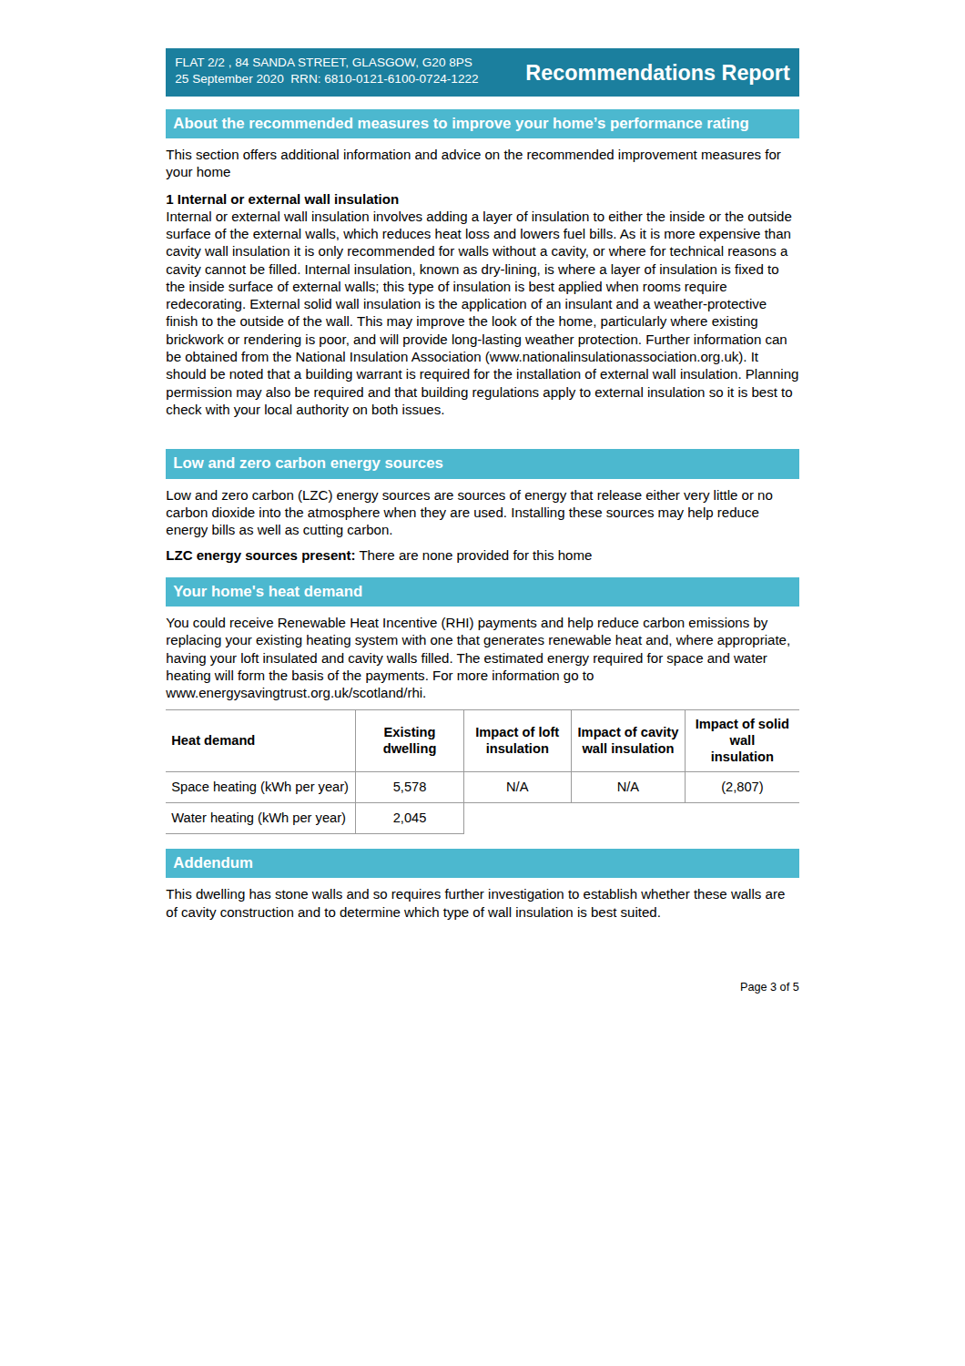FLAT 2/2 , 84 SANDA STREET, GLASGOW, G20 8PS
25 September 2020 RRN: 6810-0121-6100-0724-1222
Recommendations Report
About the recommended measures to improve your home’s performance rating
This section offers additional information and advice on the recommended improvement measures for your home
1 Internal or external wall insulation
Internal or external wall insulation involves adding a layer of insulation to either the inside or the outside surface of the external walls, which reduces heat loss and lowers fuel bills. As it is more expensive than cavity wall insulation it is only recommended for walls without a cavity, or where for technical reasons a cavity cannot be filled. Internal insulation, known as dry-lining, is where a layer of insulation is fixed to the inside surface of external walls; this type of insulation is best applied when rooms require redecorating. External solid wall insulation is the application of an insulant and a weather-protective finish to the outside of the wall. This may improve the look of the home, particularly where existing brickwork or rendering is poor, and will provide long-lasting weather protection. Further information can be obtained from the National Insulation Association (www.nationalinsulationassociation.org.uk). It should be noted that a building warrant is required for the installation of external wall insulation. Planning permission may also be required and that building regulations apply to external insulation so it is best to check with your local authority on both issues.
Low and zero carbon energy sources
Low and zero carbon (LZC) energy sources are sources of energy that release either very little or no carbon dioxide into the atmosphere when they are used. Installing these sources may help reduce energy bills as well as cutting carbon.
LZC energy sources present: There are none provided for this home
Your home's heat demand
You could receive Renewable Heat Incentive (RHI) payments and help reduce carbon emissions by replacing your existing heating system with one that generates renewable heat and, where appropriate, having your loft insulated and cavity walls filled. The estimated energy required for space and water heating will form the basis of the payments. For more information go to www.energysavingtrust.org.uk/scotland/rhi.
| Heat demand | Existing dwelling | Impact of loft insulation | Impact of cavity wall insulation | Impact of solid wall insulation |
| --- | --- | --- | --- | --- |
| Space heating (kWh per year) | 5,578 | N/A | N/A | (2,807) |
| Water heating (kWh per year) | 2,045 | | | |
Addendum
This dwelling has stone walls and so requires further investigation to establish whether these walls are of cavity construction and to determine which type of wall insulation is best suited.
Page 3 of 5